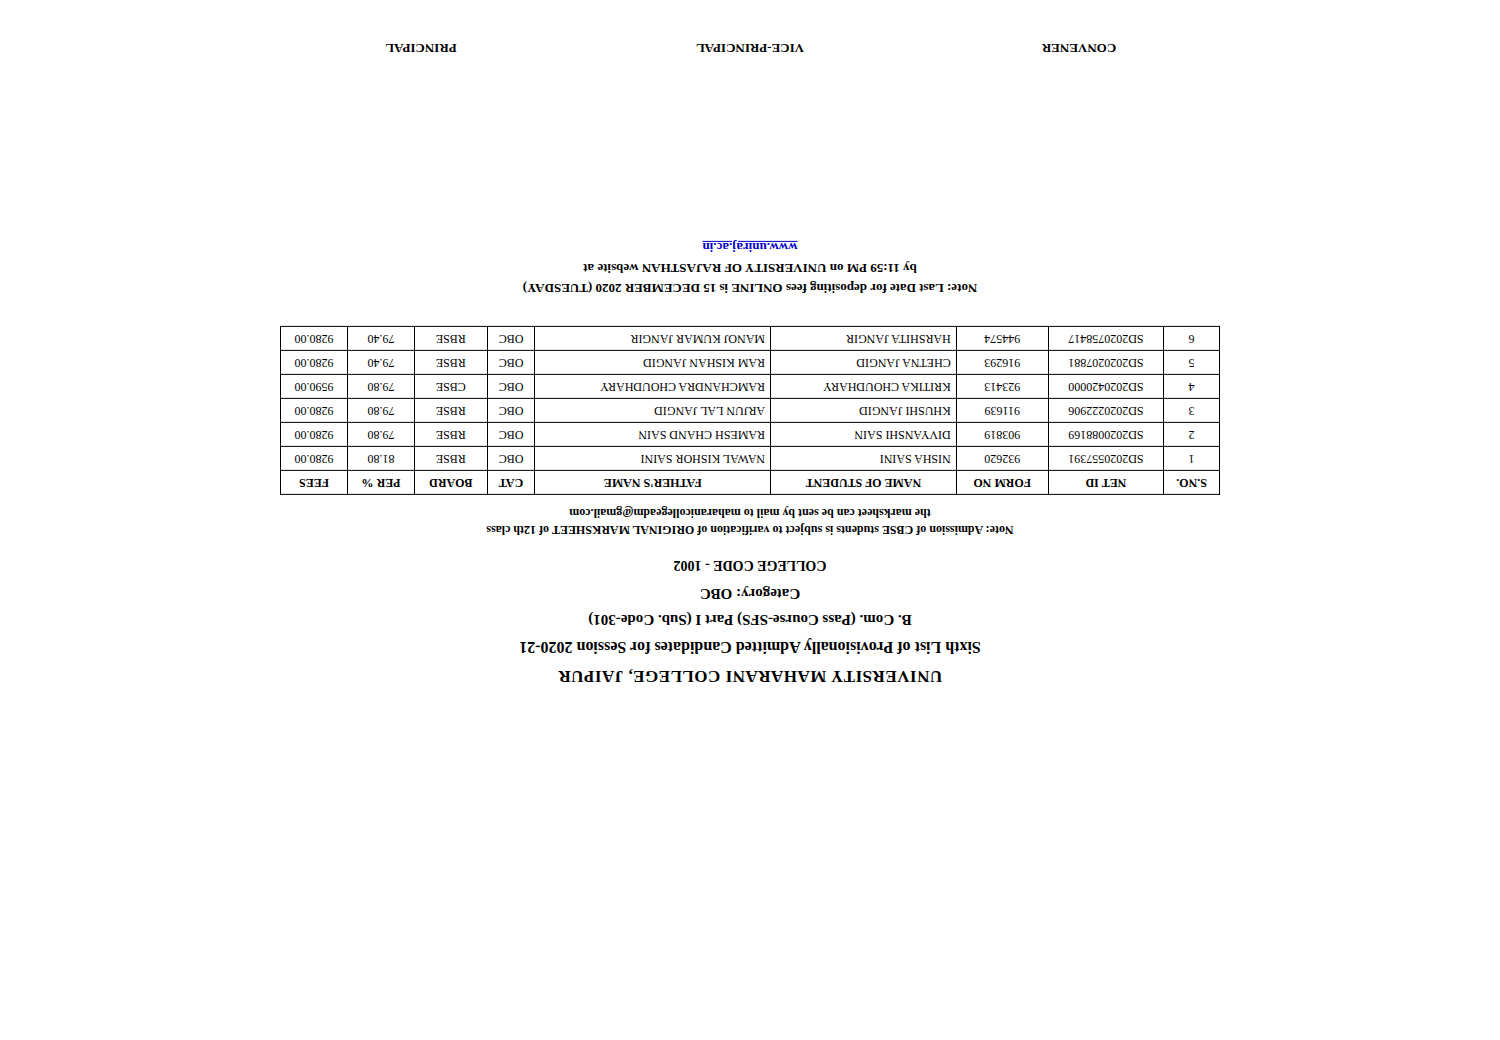UNIVERSITY MAHARANI COLLEGE, JAIPUR
Sixth List of Provisionally Admitted Candidates for Session 2020-21
B. Com. (Pass Course-SFS) Part I (Sub. Code-301)
Category: OBC
COLLEGE CODE - 1002
Note: Admission of CBSE students is subject to varification of ORIGINAL MARKSHEET of 12th class
the marksheet can be sent by mail to maharanicollegeadm@gmail.com
| S.NO. | NET ID | FORM NO | NAME OF STUDENT | FATHER'S NAME | CAT | BOARD | PER % | FEES |
| --- | --- | --- | --- | --- | --- | --- | --- | --- |
| 1 | SD2020557391 | 932620 | NISHA SAINI | NAWAL KISHOR SAINI | OBC | RBSE | 81.80 | 9280.00 |
| 2 | SD2020088169 | 903819 | DIVYANSHI SAIN | RAMESH CHAND SAIN | OBC | RBSE | 79.80 | 9280.00 |
| 3 | SD2020222906 | 911639 | KHUSHI JANGID | ARJUN LAL JANGID | OBC | RBSE | 79.80 | 9280.00 |
| 4 | SD2020420000 | 923413 | KRITIKA CHOUDHARY | RAMCHANDRA CHOUDHARY | OBC | CBSE | 79.80 | 9590.00 |
| 5 | SD2020207881 | 916293 | CHETNA JANGID | RAM KISHAN JANGID | OBC | RBSE | 79.40 | 9280.00 |
| 6 | SD2020758417 | 944574 | HARSHITA JANGIR | MANOJ KUMAR JANGIR | OBC | RBSE | 79.40 | 9280.00 |
Note: Last Date for depositing fees ONLINE is 15 DECEMBER 2020 (TUESDAY)
by 11:59 PM on UNIVERSITY OF RAJASTHAN website at
www.uniraj.ac.in
CONVENER
VICE-PRINCIPAL
PRINCIPAL